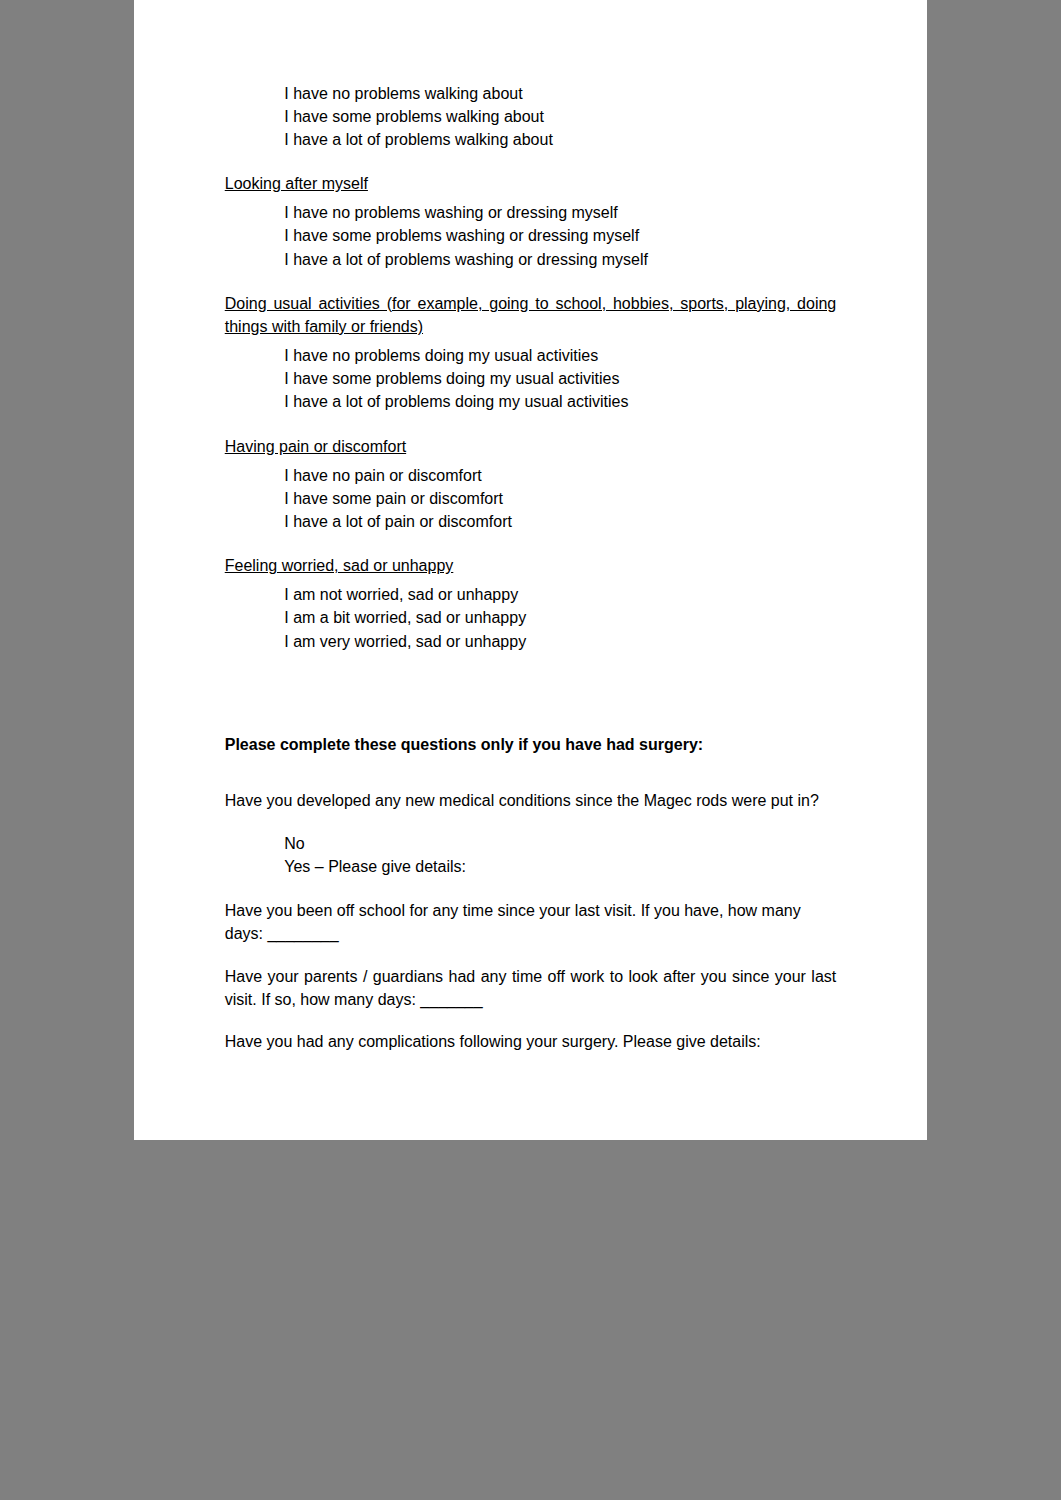I have no problems walking about
I have some problems walking about
I have a lot of problems walking about
Looking after myself
I have no problems washing or dressing myself
I have some problems washing or dressing myself
I have a lot of problems washing or dressing myself
Doing usual activities (for example, going to school, hobbies, sports, playing, doing things with family or friends)
I have no problems doing my usual activities
I have some problems doing my usual activities
I have a lot of problems doing my usual activities
Having pain or discomfort
I have no pain or discomfort
I have some pain or discomfort
I have a lot of pain or discomfort
Feeling worried, sad or unhappy
I am not worried, sad or unhappy
I am a bit worried, sad or unhappy
I am very worried, sad or unhappy
Please complete these questions only if you have had surgery:
Have you developed any new medical conditions since the Magec rods were put in?
No
Yes – Please give details:
Have you been off school for any time since your last visit. If you have, how many days: ________
Have your parents / guardians had any time off work to look after you since your last visit. If so, how many days: _______
Have you had any complications following your surgery. Please give details: